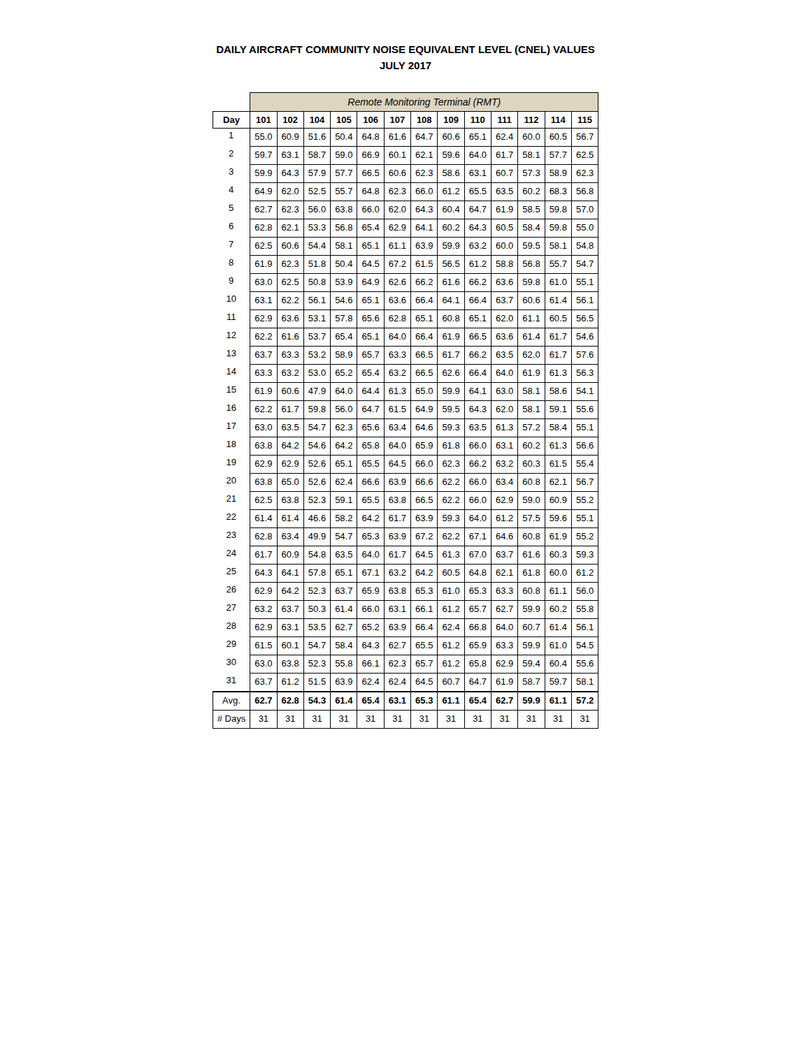DAILY AIRCRAFT COMMUNITY NOISE EQUIVALENT LEVEL (CNEL) VALUES
JULY 2017
| | Remote Monitoring Terminal (RMT) |
| --- | --- |
| Day | 101 | 102 | 104 | 105 | 106 | 107 | 108 | 109 | 110 | 111 | 112 | 114 | 115 |
| 1 | 55.0 | 60.9 | 51.6 | 50.4 | 64.8 | 61.6 | 64.7 | 60.6 | 65.1 | 62.4 | 60.0 | 60.5 | 56.7 |
| 2 | 59.7 | 63.1 | 58.7 | 59.0 | 66.9 | 60.1 | 62.1 | 59.6 | 64.0 | 61.7 | 58.1 | 57.7 | 62.5 |
| 3 | 59.9 | 64.3 | 57.9 | 57.7 | 66.5 | 60.6 | 62.3 | 58.6 | 63.1 | 60.7 | 57.3 | 58.9 | 62.3 |
| 4 | 64.9 | 62.0 | 52.5 | 55.7 | 64.8 | 62.3 | 66.0 | 61.2 | 65.5 | 63.5 | 60.2 | 68.3 | 56.8 |
| 5 | 62.7 | 62.3 | 56.0 | 63.8 | 66.0 | 62.0 | 64.3 | 60.4 | 64.7 | 61.9 | 58.5 | 59.8 | 57.0 |
| 6 | 62.8 | 62.1 | 53.3 | 56.8 | 65.4 | 62.9 | 64.1 | 60.2 | 64.3 | 60.5 | 58.4 | 59.8 | 55.0 |
| 7 | 62.5 | 60.6 | 54.4 | 58.1 | 65.1 | 61.1 | 63.9 | 59.9 | 63.2 | 60.0 | 59.5 | 58.1 | 54.8 |
| 8 | 61.9 | 62.3 | 51.8 | 50.4 | 64.5 | 67.2 | 61.5 | 56.5 | 61.2 | 58.8 | 56.8 | 55.7 | 54.7 |
| 9 | 63.0 | 62.5 | 50.8 | 53.9 | 64.9 | 62.6 | 66.2 | 61.6 | 66.2 | 63.6 | 59.8 | 61.0 | 55.1 |
| 10 | 63.1 | 62.2 | 56.1 | 54.6 | 65.1 | 63.6 | 66.4 | 64.1 | 66.4 | 63.7 | 60.6 | 61.4 | 56.1 |
| 11 | 62.9 | 63.6 | 53.1 | 57.8 | 65.6 | 62.8 | 65.1 | 60.8 | 65.1 | 62.0 | 61.1 | 60.5 | 56.5 |
| 12 | 62.2 | 61.6 | 53.7 | 65.4 | 65.1 | 64.0 | 66.4 | 61.9 | 66.5 | 63.6 | 61.4 | 61.7 | 54.6 |
| 13 | 63.7 | 63.3 | 53.2 | 58.9 | 65.7 | 63.3 | 66.5 | 61.7 | 66.2 | 63.5 | 62.0 | 61.7 | 57.6 |
| 14 | 63.3 | 63.2 | 53.0 | 65.2 | 65.4 | 63.2 | 66.5 | 62.6 | 66.4 | 64.0 | 61.9 | 61.3 | 56.3 |
| 15 | 61.9 | 60.6 | 47.9 | 64.0 | 64.4 | 61.3 | 65.0 | 59.9 | 64.1 | 63.0 | 58.1 | 58.6 | 54.1 |
| 16 | 62.2 | 61.7 | 59.8 | 56.0 | 64.7 | 61.5 | 64.9 | 59.5 | 64.3 | 62.0 | 58.1 | 59.1 | 55.6 |
| 17 | 63.0 | 63.5 | 54.7 | 62.3 | 65.6 | 63.4 | 64.6 | 59.3 | 63.5 | 61.3 | 57.2 | 58.4 | 55.1 |
| 18 | 63.8 | 64.2 | 54.6 | 64.2 | 65.8 | 64.0 | 65.9 | 61.8 | 66.0 | 63.1 | 60.2 | 61.3 | 56.6 |
| 19 | 62.9 | 62.9 | 52.6 | 65.1 | 65.5 | 64.5 | 66.0 | 62.3 | 66.2 | 63.2 | 60.3 | 61.5 | 55.4 |
| 20 | 63.8 | 65.0 | 52.6 | 62.4 | 66.6 | 63.9 | 66.6 | 62.2 | 66.0 | 63.4 | 60.8 | 62.1 | 56.7 |
| 21 | 62.5 | 63.8 | 52.3 | 59.1 | 65.5 | 63.8 | 66.5 | 62.2 | 66.0 | 62.9 | 59.0 | 60.9 | 55.2 |
| 22 | 61.4 | 61.4 | 46.6 | 58.2 | 64.2 | 61.7 | 63.9 | 59.3 | 64.0 | 61.2 | 57.5 | 59.6 | 55.1 |
| 23 | 62.8 | 63.4 | 49.9 | 54.7 | 65.3 | 63.9 | 67.2 | 62.2 | 67.1 | 64.6 | 60.8 | 61.9 | 55.2 |
| 24 | 61.7 | 60.9 | 54.8 | 63.5 | 64.0 | 61.7 | 64.5 | 61.3 | 67.0 | 63.7 | 61.6 | 60.3 | 59.3 |
| 25 | 64.3 | 64.1 | 57.8 | 65.1 | 67.1 | 63.2 | 64.2 | 60.5 | 64.8 | 62.1 | 61.8 | 60.0 | 61.2 |
| 26 | 62.9 | 64.2 | 52.3 | 63.7 | 65.9 | 63.8 | 65.3 | 61.0 | 65.3 | 63.3 | 60.8 | 61.1 | 56.0 |
| 27 | 63.2 | 63.7 | 50.3 | 61.4 | 66.0 | 63.1 | 66.1 | 61.2 | 65.7 | 62.7 | 59.9 | 60.2 | 55.8 |
| 28 | 62.9 | 63.1 | 53.5 | 62.7 | 65.2 | 63.9 | 66.4 | 62.4 | 66.8 | 64.0 | 60.7 | 61.4 | 56.1 |
| 29 | 61.5 | 60.1 | 54.7 | 58.4 | 64.3 | 62.7 | 65.5 | 61.2 | 65.9 | 63.3 | 59.9 | 61.0 | 54.5 |
| 30 | 63.0 | 63.8 | 52.3 | 55.8 | 66.1 | 62.3 | 65.7 | 61.2 | 65.8 | 62.9 | 59.4 | 60.4 | 55.6 |
| 31 | 63.7 | 61.2 | 51.5 | 63.9 | 62.4 | 62.4 | 64.5 | 60.7 | 64.7 | 61.9 | 58.7 | 59.7 | 58.1 |
| Avg. | 62.7 | 62.8 | 54.3 | 61.4 | 65.4 | 63.1 | 65.3 | 61.1 | 65.4 | 62.7 | 59.9 | 61.1 | 57.2 |
| # Days | 31 | 31 | 31 | 31 | 31 | 31 | 31 | 31 | 31 | 31 | 31 | 31 | 31 |